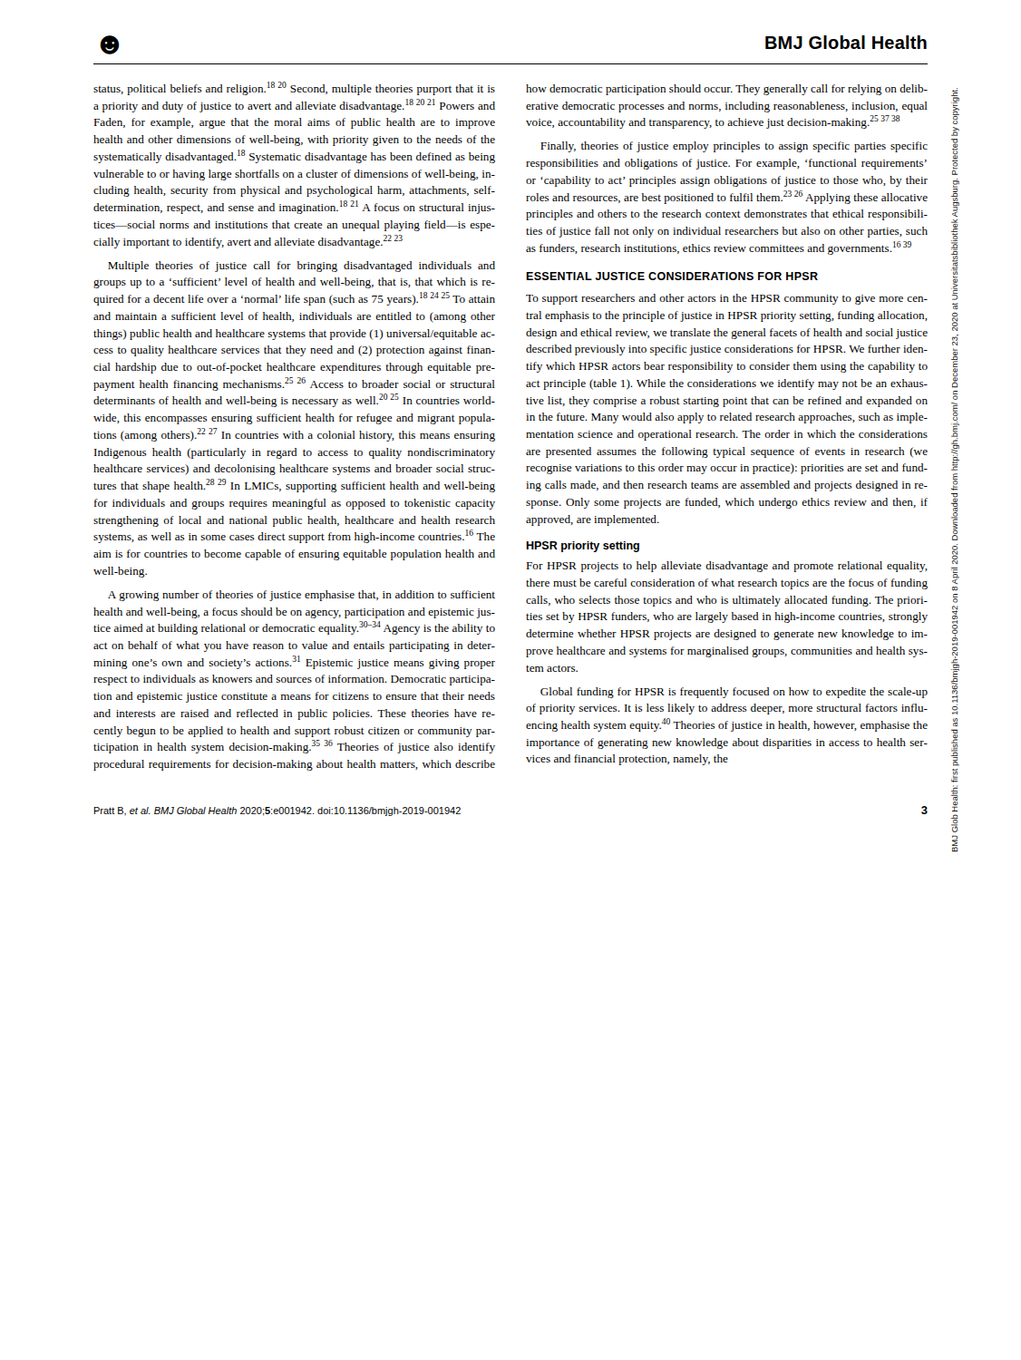BMJ Glob Health: first published as 10.1136/bmjgh-2019-001942 on 8 April 2020. Downloaded from http://gh.bmj.com/ on December 23, 2020 at Universitatsbibliothek Augsburg. Protected by copyright.
☻
BMJ Global Health
status, political beliefs and religion.18 20 Second, multiple theories purport that it is a priority and duty of justice to avert and alleviate disadvantage.18 20 21 Powers and Faden, for example, argue that the moral aims of public health are to improve health and other dimensions of well-being, with priority given to the needs of the systematically disadvantaged.18 Systematic disadvantage has been defined as being vulnerable to or having large shortfalls on a cluster of dimensions of well-being, including health, security from physical and psychological harm, attachments, self-determination, respect, and sense and imagination.18 21 A focus on structural injustices—social norms and institutions that create an unequal playing field—is especially important to identify, avert and alleviate disadvantage.22 23
Multiple theories of justice call for bringing disadvantaged individuals and groups up to a ‘sufficient’ level of health and well-being, that is, that which is required for a decent life over a ‘normal’ life span (such as 75 years).18 24 25 To attain and maintain a sufficient level of health, individuals are entitled to (among other things) public health and healthcare systems that provide (1) universal/equitable access to quality healthcare services that they need and (2) protection against financial hardship due to out-of-pocket healthcare expenditures through equitable prepayment health financing mechanisms.25 26 Access to broader social or structural determinants of health and well-being is necessary as well.20 25 In countries worldwide, this encompasses ensuring sufficient health for refugee and migrant populations (among others).22 27 In countries with a colonial history, this means ensuring Indigenous health (particularly in regard to access to quality nondiscriminatory healthcare services) and decolonising healthcare systems and broader social structures that shape health.28 29 In LMICs, supporting sufficient health and well-being for individuals and groups requires meaningful as opposed to tokenistic capacity strengthening of local and national public health, healthcare and health research systems, as well as in some cases direct support from high-income countries.16 The aim is for countries to become capable of ensuring equitable population health and well-being.
A growing number of theories of justice emphasise that, in addition to sufficient health and well-being, a focus should be on agency, participation and epistemic justice aimed at building relational or democratic equality.30–34 Agency is the ability to act on behalf of what you have reason to value and entails participating in determining one’s own and society’s actions.31 Epistemic justice means giving proper respect to individuals as knowers and sources of information. Democratic participation and epistemic justice constitute a means for citizens to ensure that their needs and interests are raised and reflected in public policies. These theories have recently begun to be applied to health and support robust citizen or community participation in health system decision-making.35 36 Theories of justice also identify procedural requirements for decision-making about health matters, which describe how democratic participation should occur. They generally call for relying on deliberative democratic processes and norms, including reasonableness, inclusion, equal voice, accountability and transparency, to achieve just decision-making.25 37 38
Finally, theories of justice employ principles to assign specific parties specific responsibilities and obligations of justice. For example, ‘functional requirements’ or ‘capability to act’ principles assign obligations of justice to those who, by their roles and resources, are best positioned to fulfil them.23 26 Applying these allocative principles and others to the research context demonstrates that ethical responsibilities of justice fall not only on individual researchers but also on other parties, such as funders, research institutions, ethics review committees and governments.16 39
Essential justice considerations for HPSR
To support researchers and other actors in the HPSR community to give more central emphasis to the principle of justice in HPSR priority setting, funding allocation, design and ethical review, we translate the general facets of health and social justice described previously into specific justice considerations for HPSR. We further identify which HPSR actors bear responsibility to consider them using the capability to act principle (table 1). While the considerations we identify may not be an exhaustive list, they comprise a robust starting point that can be refined and expanded on in the future. Many would also apply to related research approaches, such as implementation science and operational research. The order in which the considerations are presented assumes the following typical sequence of events in research (we recognise variations to this order may occur in practice): priorities are set and funding calls made, and then research teams are assembled and projects designed in response. Only some projects are funded, which undergo ethics review and then, if approved, are implemented.
HPSR priority setting
For HPSR projects to help alleviate disadvantage and promote relational equality, there must be careful consideration of what research topics are the focus of funding calls, who selects those topics and who is ultimately allocated funding. The priorities set by HPSR funders, who are largely based in high-income countries, strongly determine whether HPSR projects are designed to generate new knowledge to improve healthcare and systems for marginalised groups, communities and health system actors.
Global funding for HPSR is frequently focused on how to expedite the scale-up of priority services. It is less likely to address deeper, more structural factors influencing health system equity.40 Theories of justice in health, however, emphasise the importance of generating new knowledge about disparities in access to health services and financial protection, namely, the
Pratt B, et al. BMJ Global Health 2020;5:e001942. doi:10.1136/bmjgh-2019-001942
3